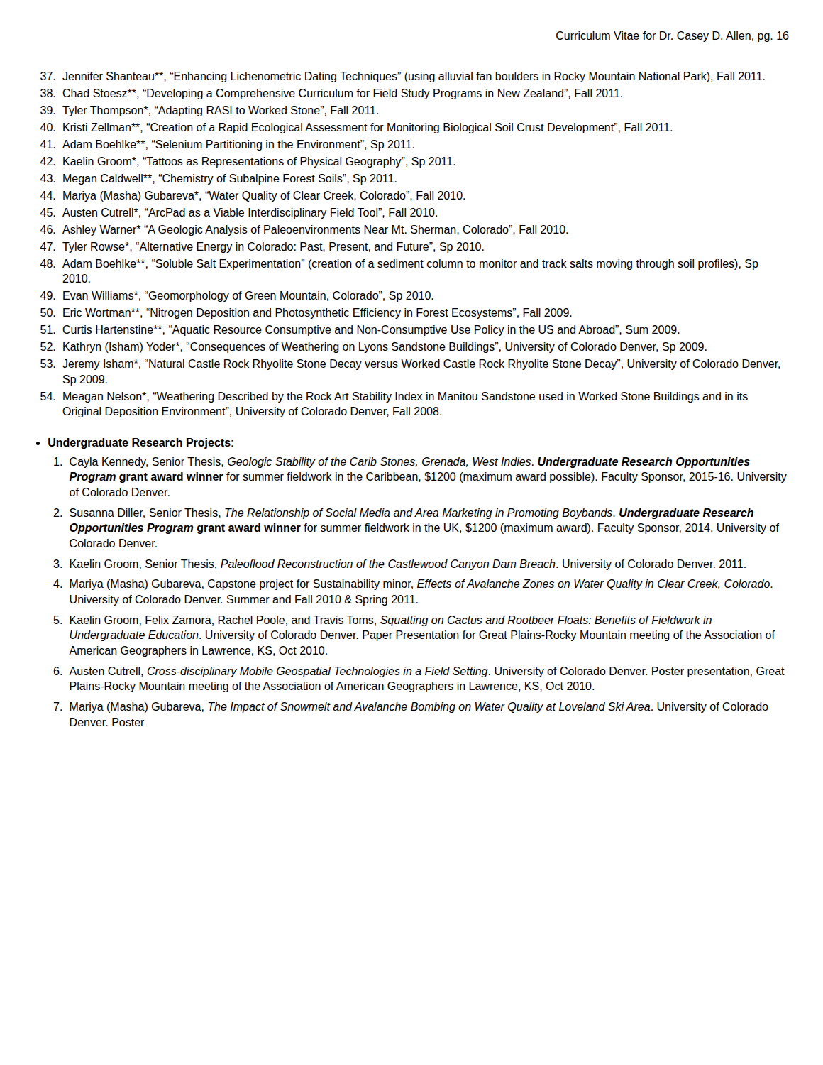Curriculum Vitae for Dr. Casey D. Allen, pg. 16
Jennifer Shanteau**, “Enhancing Lichenometric Dating Techniques” (using alluvial fan boulders in Rocky Mountain National Park), Fall 2011.
Chad Stoesz**, “Developing a Comprehensive Curriculum for Field Study Programs in New Zealand”, Fall 2011.
Tyler Thompson*, “Adapting RASI to Worked Stone”, Fall 2011.
Kristi Zellman**, “Creation of a Rapid Ecological Assessment for Monitoring Biological Soil Crust Development”, Fall 2011.
Adam Boehlke**, “Selenium Partitioning in the Environment”, Sp 2011.
Kaelin Groom*, “Tattoos as Representations of Physical Geography”, Sp 2011.
Megan Caldwell**, “Chemistry of Subalpine Forest Soils”, Sp 2011.
Mariya (Masha) Gubareva*, “Water Quality of Clear Creek, Colorado”, Fall 2010.
Austen Cutrell*, “ArcPad as a Viable Interdisciplinary Field Tool”, Fall 2010.
Ashley Warner* “A Geologic Analysis of Paleoenvironments Near Mt. Sherman, Colorado”, Fall 2010.
Tyler Rowse*, “Alternative Energy in Colorado: Past, Present, and Future”, Sp 2010.
Adam Boehlke**, “Soluble Salt Experimentation” (creation of a sediment column to monitor and track salts moving through soil profiles), Sp 2010.
Evan Williams*, “Geomorphology of Green Mountain, Colorado”, Sp 2010.
Eric Wortman**, “Nitrogen Deposition and Photosynthetic Efficiency in Forest Ecosystems”, Fall 2009.
Curtis Hartenstine**, “Aquatic Resource Consumptive and Non-Consumptive Use Policy in the US and Abroad”, Sum 2009.
Kathryn (Isham) Yoder*, “Consequences of Weathering on Lyons Sandstone Buildings”, University of Colorado Denver, Sp 2009.
Jeremy Isham*, “Natural Castle Rock Rhyolite Stone Decay versus Worked Castle Rock Rhyolite Stone Decay”, University of Colorado Denver, Sp 2009.
Meagan Nelson*, “Weathering Described by the Rock Art Stability Index in Manitou Sandstone used in Worked Stone Buildings and in its Original Deposition Environment”, University of Colorado Denver, Fall 2008.
Undergraduate Research Projects:
Cayla Kennedy, Senior Thesis, Geologic Stability of the Carib Stones, Grenada, West Indies. Undergraduate Research Opportunities Program grant award winner for summer fieldwork in the Caribbean, $1200 (maximum award possible). Faculty Sponsor, 2015-16. University of Colorado Denver.
Susanna Diller, Senior Thesis, The Relationship of Social Media and Area Marketing in Promoting Boybands. Undergraduate Research Opportunities Program grant award winner for summer fieldwork in the UK, $1200 (maximum award). Faculty Sponsor, 2014. University of Colorado Denver.
Kaelin Groom, Senior Thesis, Paleoflood Reconstruction of the Castlewood Canyon Dam Breach. University of Colorado Denver. 2011.
Mariya (Masha) Gubareva, Capstone project for Sustainability minor, Effects of Avalanche Zones on Water Quality in Clear Creek, Colorado. University of Colorado Denver. Summer and Fall 2010 & Spring 2011.
Kaelin Groom, Felix Zamora, Rachel Poole, and Travis Toms, Squatting on Cactus and Rootbeer Floats: Benefits of Fieldwork in Undergraduate Education. University of Colorado Denver. Paper Presentation for Great Plains-Rocky Mountain meeting of the Association of American Geographers in Lawrence, KS, Oct 2010.
Austen Cutrell, Cross-disciplinary Mobile Geospatial Technologies in a Field Setting. University of Colorado Denver. Poster presentation, Great Plains-Rocky Mountain meeting of the Association of American Geographers in Lawrence, KS, Oct 2010.
Mariya (Masha) Gubareva, The Impact of Snowmelt and Avalanche Bombing on Water Quality at Loveland Ski Area. University of Colorado Denver. Poster